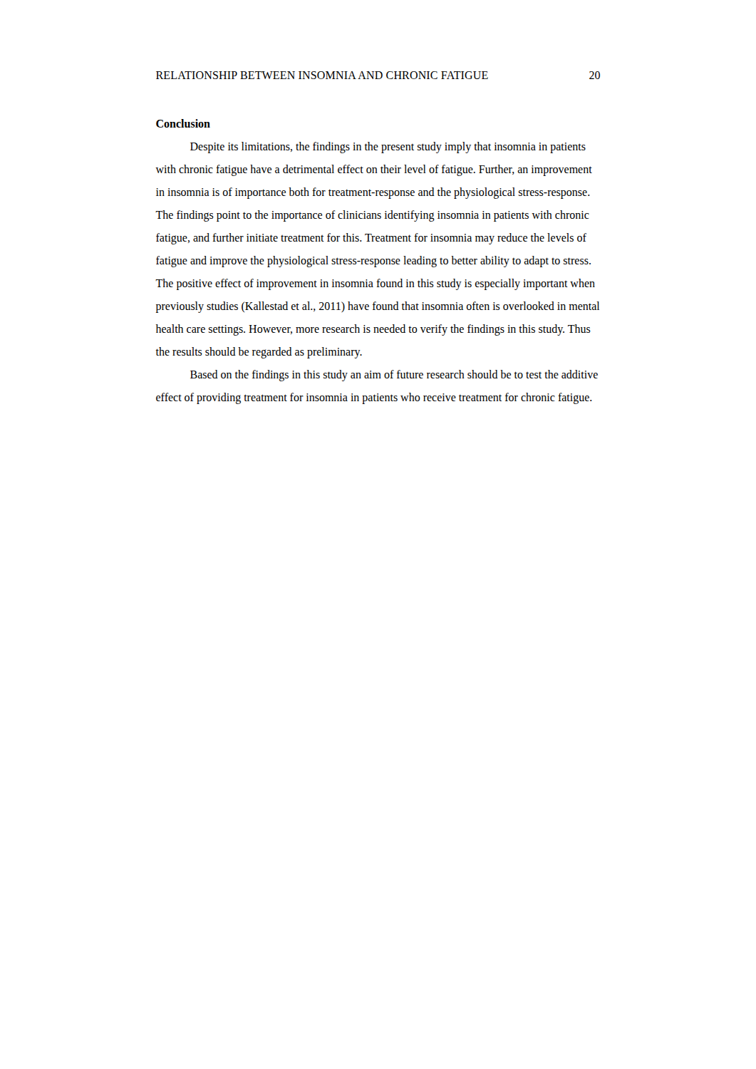Relationship between insomnia and chronic fatigue 20
Conclusion
Despite its limitations, the findings in the present study imply that insomnia in patients with chronic fatigue have a detrimental effect on their level of fatigue. Further, an improvement in insomnia is of importance both for treatment-response and the physiological stress-response. The findings point to the importance of clinicians identifying insomnia in patients with chronic fatigue, and further initiate treatment for this. Treatment for insomnia may reduce the levels of fatigue and improve the physiological stress-response leading to better ability to adapt to stress. The positive effect of improvement in insomnia found in this study is especially important when previously studies (Kallestad et al., 2011) have found that insomnia often is overlooked in mental health care settings. However, more research is needed to verify the findings in this study. Thus the results should be regarded as preliminary.
Based on the findings in this study an aim of future research should be to test the additive effect of providing treatment for insomnia in patients who receive treatment for chronic fatigue.